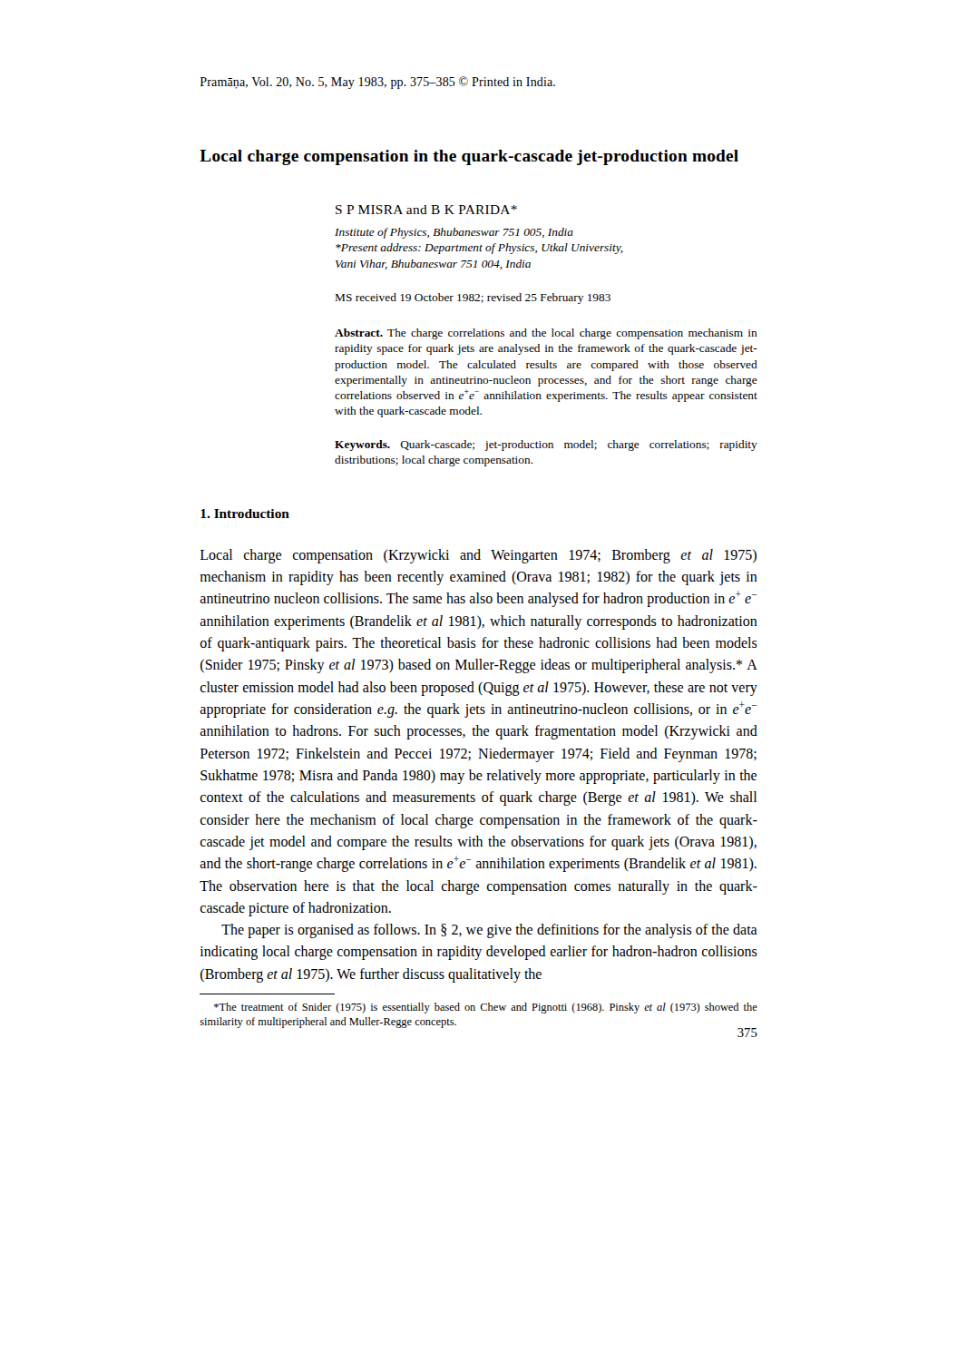Pramāṇa, Vol. 20, No. 5, May 1983, pp. 375–385 © Printed in India.
Local charge compensation in the quark-cascade jet-production model
S P MISRA and B K PARIDA*
Institute of Physics, Bhubaneswar 751 005, India
*Present address: Department of Physics, Utkal University,
Vani Vihar, Bhubaneswar 751 004, India
MS received 19 October 1982; revised 25 February 1983
Abstract. The charge correlations and the local charge compensation mechanism in rapidity space for quark jets are analysed in the framework of the quark-cascade jet-production model. The calculated results are compared with those observed experimentally in antineutrino-nucleon processes, and for the short range charge correlations observed in e+e− annihilation experiments. The results appear consistent with the quark-cascade model.
Keywords. Quark-cascade; jet-production model; charge correlations; rapidity distributions; local charge compensation.
1. Introduction
Local charge compensation (Krzywicki and Weingarten 1974; Bromberg et al 1975) mechanism in rapidity has been recently examined (Orava 1981; 1982) for the quark jets in antineutrino nucleon collisions. The same has also been analysed for hadron production in e+ e− annihilation experiments (Brandelik et al 1981), which naturally corresponds to hadronization of quark-antiquark pairs. The theoretical basis for these hadronic collisions had been models (Snider 1975; Pinsky et al 1973) based on Muller-Regge ideas or multiperipheral analysis.* A cluster emission model had also been proposed (Quigg et al 1975). However, these are not very appropriate for consideration e.g. the quark jets in antineutrino-nucleon collisions, or in e+e− annihilation to hadrons. For such processes, the quark fragmentation model (Krzywicki and Peterson 1972; Finkelstein and Peccei 1972; Niedermayer 1974; Field and Feynman 1978; Sukhatme 1978; Misra and Panda 1980) may be relatively more appropriate, particularly in the context of the calculations and measurements of quark charge (Berge et al 1981). We shall consider here the mechanism of local charge compensation in the framework of the quark-cascade jet model and compare the results with the observations for quark jets (Orava 1981), and the short-range charge correlations in e+e− annihilation experiments (Brandelik et al 1981). The observation here is that the local charge compensation comes naturally in the quark-cascade picture of hadronization.
The paper is organised as follows. In § 2, we give the definitions for the analysis of the data indicating local charge compensation in rapidity developed earlier for hadron-hadron collisions (Bromberg et al 1975). We further discuss qualitatively the
*The treatment of Snider (1975) is essentially based on Chew and Pignotti (1968). Pinsky et al (1973) showed the similarity of multiperipheral and Muller-Regge concepts.
375